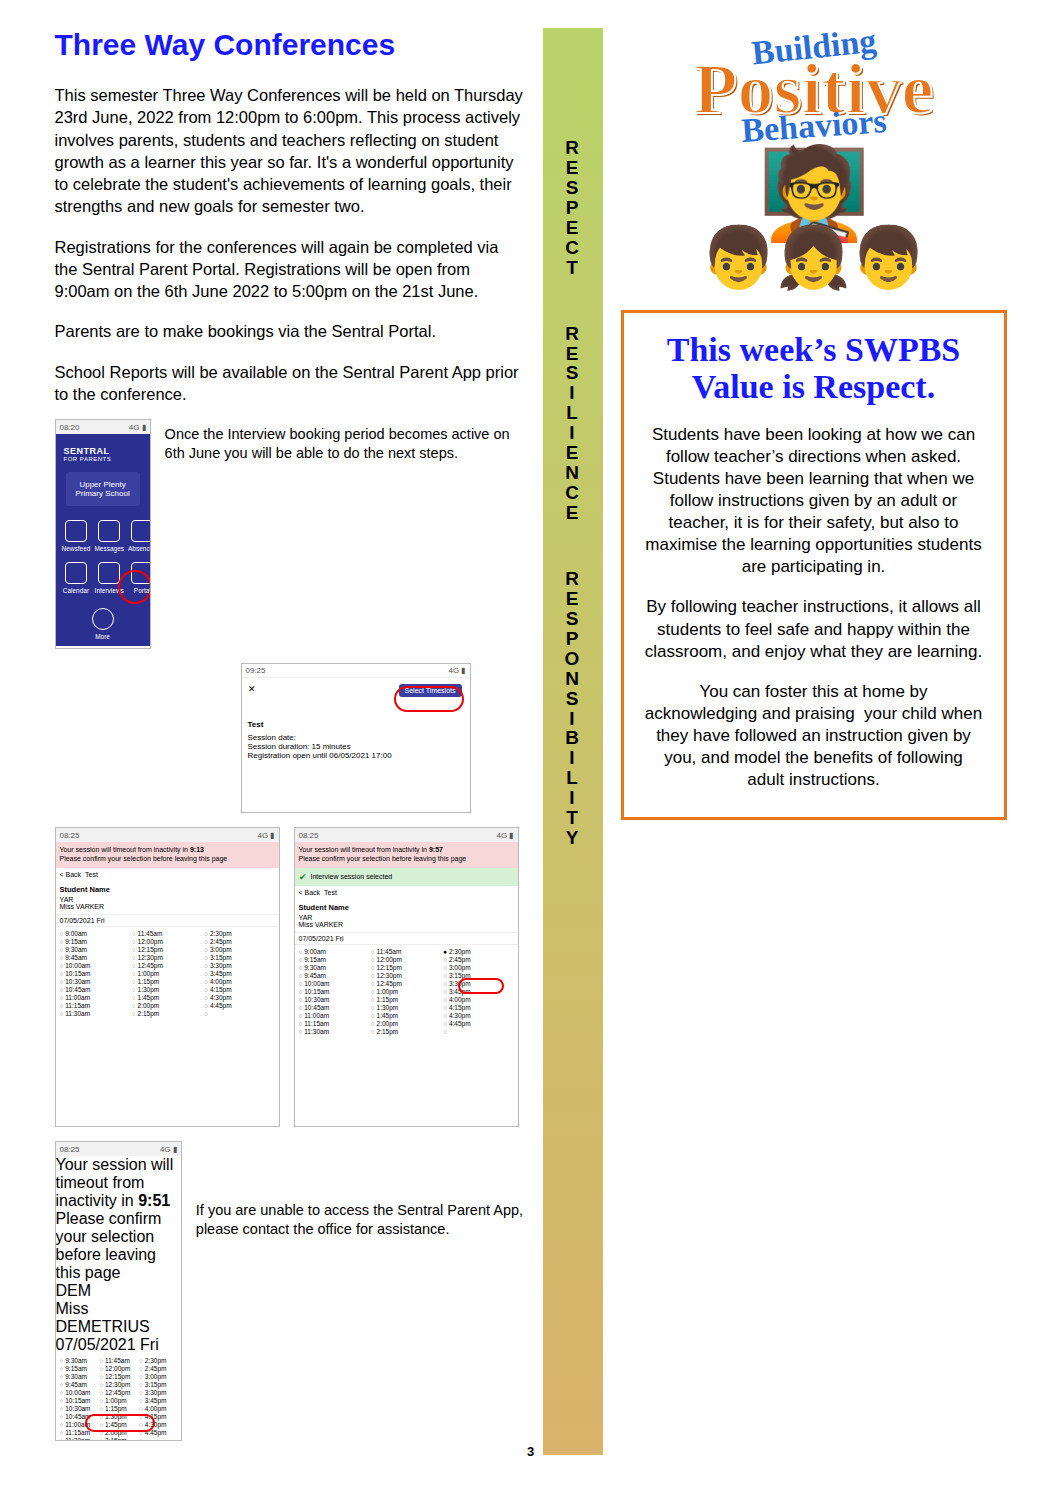Three Way Conferences
This semester Three Way Conferences will be held on Thursday 23rd June, 2022 from 12:00pm to 6:00pm. This process actively involves parents, students and teachers reflecting on student growth as a learner this year so far. It's a wonderful opportunity to celebrate the student's achievements of learning goals, their strengths and new goals for semester two.
Registrations for the conferences will again be completed via the Sentral Parent Portal. Registrations will be open from 9:00am on the 6th June 2022 to 5:00pm on the 21st June.
Parents are to make bookings via the Sentral Portal.
School Reports will be available on the Sentral Parent App prior to the conference.
08:204G ▮
SENTRALFOR PARENTS
Upper Plenty Primary School
Newsfeed
Messages
Absences
Calendar
Interviews
Portal
More
Once the Interview booking period becomes active on 6th June you will be able to do the next steps.
09:254G ▮
✕
Select Timeslots
Test
Session date:
Session duration: 15 minutes
Registration open until 06/05/2021 17:00
08:254G ▮
Your session will timeout from inactivity in 9:13
Please confirm your selection before leaving this page
< Back Test
Student Name
YAR
Miss VARKER
07/05/2021 Fri
9:00am
11:45am
2:30pm
9:15am
12:00pm
2:45pm
9:30am
12:15pm
3:00pm
9:45am
12:30pm
3:15pm
10:00am
12:45pm
3:30pm
10:15am
1:00pm
3:45pm
10:30am
1:15pm
4:00pm
10:45am
1:30pm
4:15pm
11:00am
1:45pm
4:30pm
11:15am
2:00pm
4:45pm
11:30am
2:15pm
08:254G ▮
Your session will timeout from inactivity in 9:57
Please confirm your selection before leaving this page
Interview session selected
< Back Test
Student Name
YAR
Miss VARKER
07/05/2021 Fri
9:00am
11:45am
2:30pm
9:15am
12:00pm
2:45pm
9:30am
12:15pm
3:00pm
9:45am
12:30pm
3:15pm
10:00am
12:45pm
3:30pm
10:15am
1:00pm
3:45pm
10:30am
1:15pm
4:00pm
10:45am
1:30pm
4:15pm
11:00am
1:45pm
4:30pm
11:15am
2:00pm
4:45pm
11:30am
2:15pm
08:254G ▮
Your session will timeout from inactivity in 9:51
Please confirm your selection before leaving this page
DEM
Miss DEMETRIUS
07/05/2021 Fri
9:30am
11:45am
2:30pm
9:15am
12:00pm
2:45pm
9:30am
12:15pm
3:00pm
9:45am
12:30pm
3:15pm
10:00am
12:45pm
3:30pm
10:15am
1:00pm
3:45pm
10:30am
1:15pm
4:00pm
10:45am
1:30pm
4:15pm
11:00am
1:45pm
4:30pm
11:15am
2:00pm
4:45pm
11:30am
2:15pm
Selected appointments
07/05/2021 Fri 2:30pm with Miss VARKER for
Cancel Save Bookings
If you are unable to access the Sentral Parent App, please contact the office for assistance.
RESPECT
RESILIENCE
RESPONSIBILITY
Building Positive Behaviors
🧑‍🏫
👦👧👦
This week’s SWPBS
Value is Respect.
Students have been looking at how we can follow teacher’s directions when asked. Students have been learning that when we follow instructions given by an adult or teacher, it is for their safety, but also to maximise the learning opportunities students are participating in.
By following teacher instructions, it allows all students to feel safe and happy within the classroom, and enjoy what they are learning.
You can foster this at home by acknowledging and praising your child when they have followed an instruction given by you, and model the benefits of following adult instructions.
3